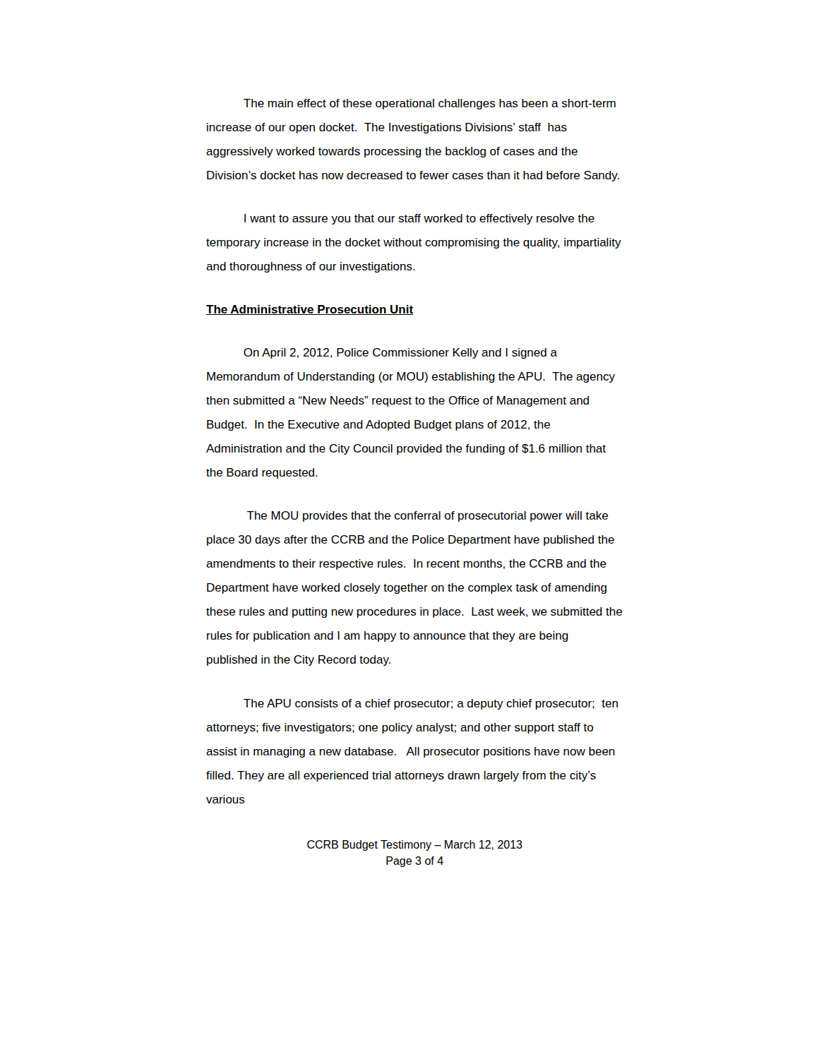The main effect of these operational challenges has been a short-term increase of our open docket. The Investigations Divisions’ staff has aggressively worked towards processing the backlog of cases and the Division’s docket has now decreased to fewer cases than it had before Sandy.
I want to assure you that our staff worked to effectively resolve the temporary increase in the docket without compromising the quality, impartiality and thoroughness of our investigations.
The Administrative Prosecution Unit
On April 2, 2012, Police Commissioner Kelly and I signed a Memorandum of Understanding (or MOU) establishing the APU. The agency then submitted a “New Needs” request to the Office of Management and Budget. In the Executive and Adopted Budget plans of 2012, the Administration and the City Council provided the funding of $1.6 million that the Board requested.
The MOU provides that the conferral of prosecutorial power will take place 30 days after the CCRB and the Police Department have published the amendments to their respective rules. In recent months, the CCRB and the Department have worked closely together on the complex task of amending these rules and putting new procedures in place. Last week, we submitted the rules for publication and I am happy to announce that they are being published in the City Record today.
The APU consists of a chief prosecutor; a deputy chief prosecutor; ten attorneys; five investigators; one policy analyst; and other support staff to assist in managing a new database. All prosecutor positions have now been filled. They are all experienced trial attorneys drawn largely from the city’s various
CCRB Budget Testimony – March 12, 2013
Page 3 of 4